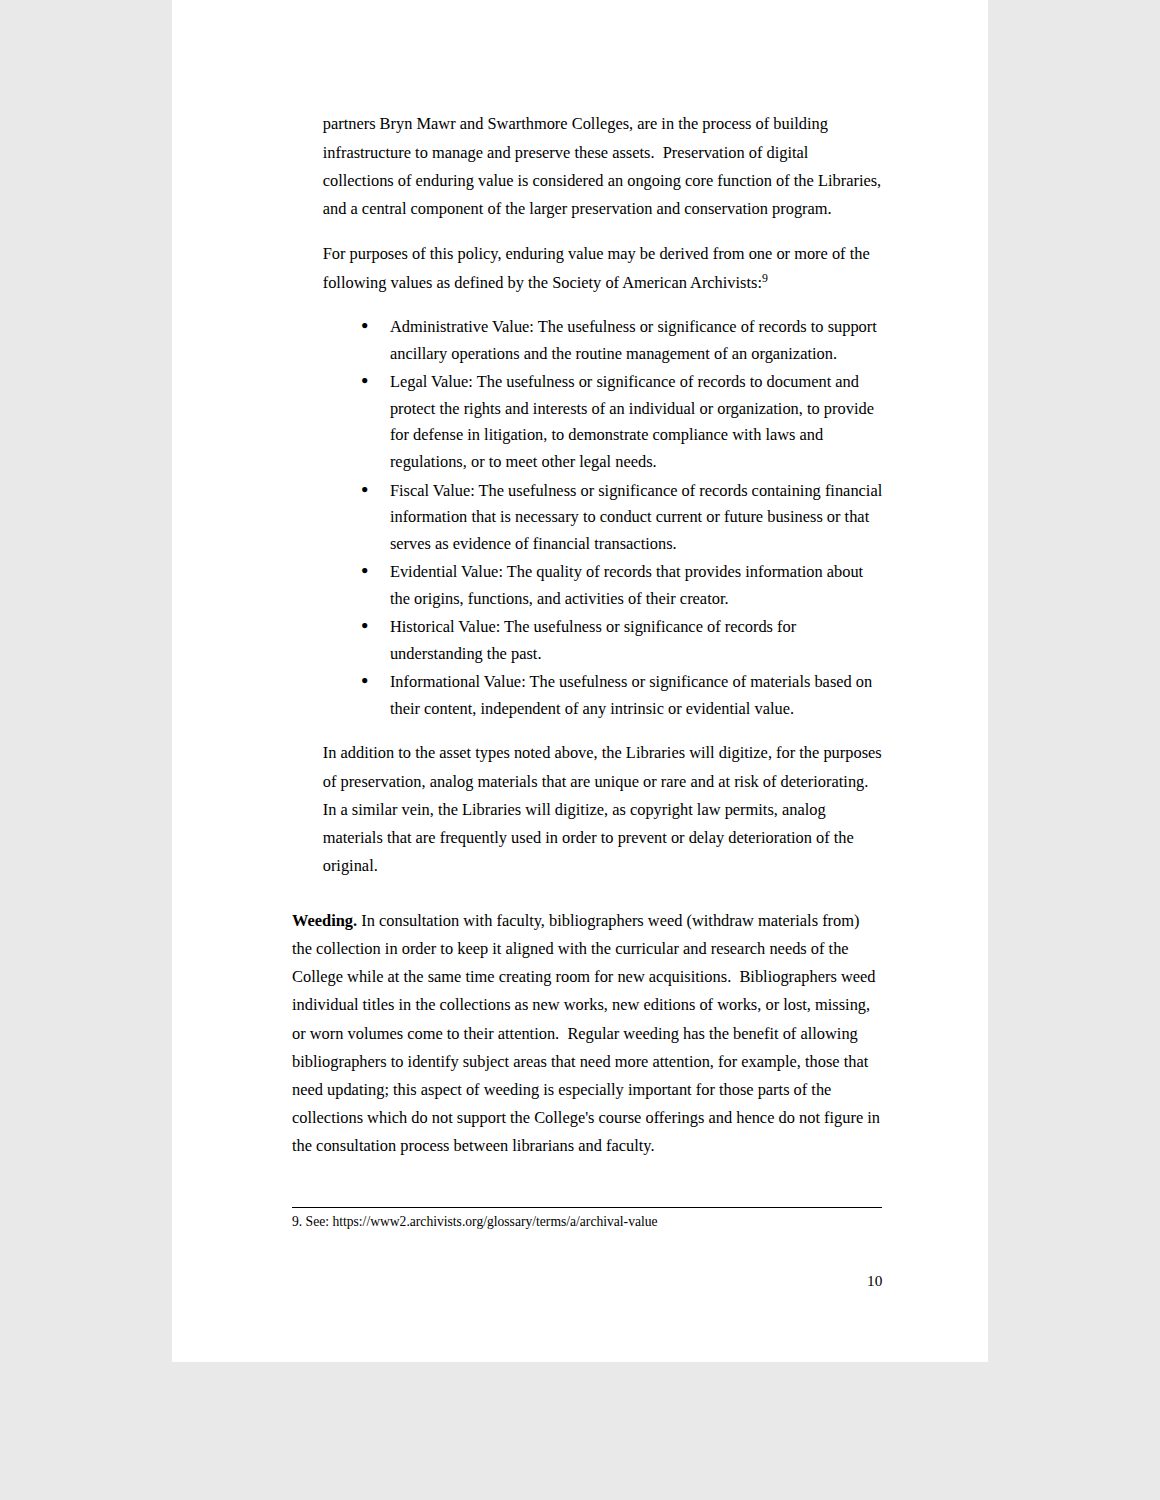partners Bryn Mawr and Swarthmore Colleges, are in the process of building infrastructure to manage and preserve these assets. Preservation of digital collections of enduring value is considered an ongoing core function of the Libraries, and a central component of the larger preservation and conservation program.
For purposes of this policy, enduring value may be derived from one or more of the following values as defined by the Society of American Archivists:9
Administrative Value: The usefulness or significance of records to support ancillary operations and the routine management of an organization.
Legal Value: The usefulness or significance of records to document and protect the rights and interests of an individual or organization, to provide for defense in litigation, to demonstrate compliance with laws and regulations, or to meet other legal needs.
Fiscal Value: The usefulness or significance of records containing financial information that is necessary to conduct current or future business or that serves as evidence of financial transactions.
Evidential Value: The quality of records that provides information about the origins, functions, and activities of their creator.
Historical Value: The usefulness or significance of records for understanding the past.
Informational Value: The usefulness or significance of materials based on their content, independent of any intrinsic or evidential value.
In addition to the asset types noted above, the Libraries will digitize, for the purposes of preservation, analog materials that are unique or rare and at risk of deteriorating. In a similar vein, the Libraries will digitize, as copyright law permits, analog materials that are frequently used in order to prevent or delay deterioration of the original.
Weeding. In consultation with faculty, bibliographers weed (withdraw materials from) the collection in order to keep it aligned with the curricular and research needs of the College while at the same time creating room for new acquisitions. Bibliographers weed individual titles in the collections as new works, new editions of works, or lost, missing, or worn volumes come to their attention. Regular weeding has the benefit of allowing bibliographers to identify subject areas that need more attention, for example, those that need updating; this aspect of weeding is especially important for those parts of the collections which do not support the College's course offerings and hence do not figure in the consultation process between librarians and faculty.
9. See: https://www2.archivists.org/glossary/terms/a/archival-value
10